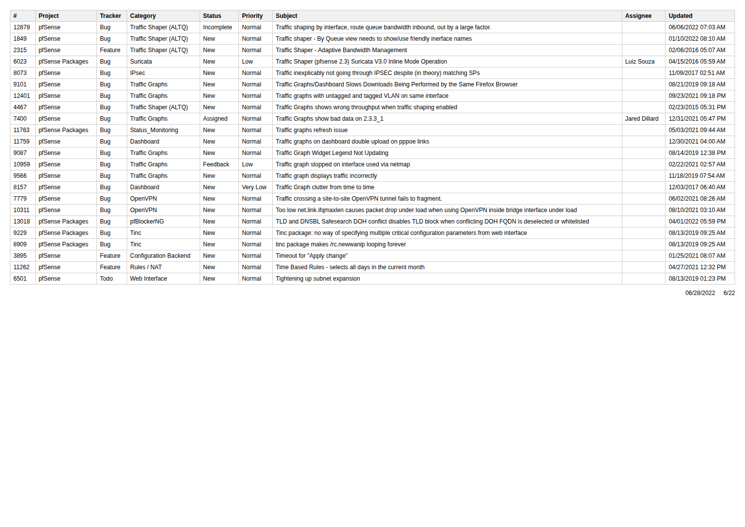| # | Project | Tracker | Category | Status | Priority | Subject | Assignee | Updated |
| --- | --- | --- | --- | --- | --- | --- | --- | --- |
| 12878 | pfSense | Bug | Traffic Shaper (ALTQ) | Incomplete | Normal | Traffic shaping by interface, route queue bandwidth inbound, out by a large factor. | | 06/06/2022 07:03 AM |
| 1849 | pfSense | Bug | Traffic Shaper (ALTQ) | New | Normal | Traffic shaper - By Queue view needs to show/use friendly inerface names | | 01/10/2022 08:10 AM |
| 2315 | pfSense | Feature | Traffic Shaper (ALTQ) | New | Normal | Traffic Shaper - Adaptive Bandwidth Management | | 02/06/2016 05:07 AM |
| 6023 | pfSense Packages | Bug | Suricata | New | Low | Traffic Shaper (pfsense 2.3) Suricata V3.0 Inline Mode Operation | Luiz Souza | 04/15/2016 05:59 AM |
| 8073 | pfSense | Bug | IPsec | New | Normal | Traffic inexplicably not going through IPSEC despite (in theory) matching SPs | | 11/09/2017 02:51 AM |
| 9101 | pfSense | Bug | Traffic Graphs | New | Normal | Traffic Graphs/Dashboard Slows Downloads Being Performed by the Same Firefox Browser | | 08/21/2019 09:18 AM |
| 12401 | pfSense | Bug | Traffic Graphs | New | Normal | Traffic graphs with untagged and tagged VLAN on same interface | | 09/23/2021 09:18 PM |
| 4467 | pfSense | Bug | Traffic Shaper (ALTQ) | New | Normal | Traffic Graphs shows wrong throughput when traffic shaping enabled | | 02/23/2015 05:31 PM |
| 7400 | pfSense | Bug | Traffic Graphs | Assigned | Normal | Traffic Graphs show bad data on 2.3.3_1 | Jared Dillard | 12/31/2021 05:47 PM |
| 11763 | pfSense Packages | Bug | Status_Monitoring | New | Normal | Traffic graphs refresh issue | | 05/03/2021 09:44 AM |
| 11759 | pfSense | Bug | Dashboard | New | Normal | Traffic graphs on dashboard double upload on pppoe links | | 12/30/2021 04:00 AM |
| 9087 | pfSense | Bug | Traffic Graphs | New | Normal | Traffic Graph Widget Legend Not Updating | | 08/14/2019 12:38 PM |
| 10959 | pfSense | Bug | Traffic Graphs | Feedback | Low | Traffic graph stopped on interface used via netmap | | 02/22/2021 02:57 AM |
| 9566 | pfSense | Bug | Traffic Graphs | New | Normal | Traffic graph displays traffic incorrectly | | 11/18/2019 07:54 AM |
| 8157 | pfSense | Bug | Dashboard | New | Very Low | Traffic Graph clutter from time to time | | 12/03/2017 06:40 AM |
| 7779 | pfSense | Bug | OpenVPN | New | Normal | Traffic crossing a site-to-site OpenVPN tunnel fails to fragment. | | 06/02/2021 08:26 AM |
| 10311 | pfSense | Bug | OpenVPN | New | Normal | Too low net.link.ifqmaxlen causes packet drop under load when using OpenVPN inside bridge interface under load | | 08/10/2021 03:10 AM |
| 13018 | pfSense Packages | Bug | pfBlockerNG | New | Normal | TLD and DNSBL Safesearch DOH conflict disables TLD block when conflicting DOH FQDN is deselected or whitelisted | | 04/01/2022 05:59 PM |
| 9229 | pfSense Packages | Bug | Tinc | New | Normal | Tinc package: no way of specifying multiple critical configuration parameters from web interface | | 08/13/2019 09:25 AM |
| 8909 | pfSense Packages | Bug | Tinc | New | Normal | tinc package makes /rc.newwanip looping forever | | 08/13/2019 09:25 AM |
| 3895 | pfSense | Feature | Configuration Backend | New | Normal | Timeout for "Apply change" | | 01/25/2021 08:07 AM |
| 11262 | pfSense | Feature | Rules / NAT | New | Normal | Time Based Rules - selects all days in the current month | | 04/27/2021 12:32 PM |
| 6501 | pfSense | Todo | Web Interface | New | Normal | Tightening up subnet expansion | | 08/13/2019 01:23 PM |
06/28/2022 6/22